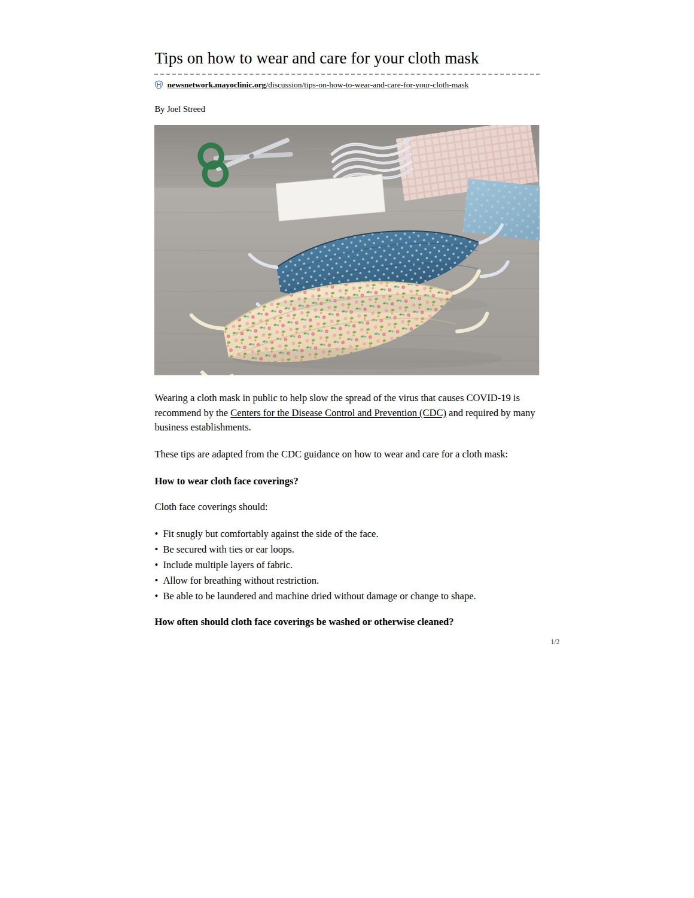Tips on how to wear and care for your cloth mask
newsnetwork.mayoclinic.org/discussion/tips-on-how-to-wear-and-care-for-your-cloth-mask
By Joel Streed
Wearing a cloth mask in public to help slow the spread of the virus that causes COVID-19 is recommend by the Centers for the Disease Control and Prevention (CDC) and required by many business establishments.
These tips are adapted from the CDC guidance on how to wear and care for a cloth mask:
How to wear cloth face coverings?
Cloth face coverings should:
Fit snugly but comfortably against the side of the face.
Be secured with ties or ear loops.
Include multiple layers of fabric.
Allow for breathing without restriction.
Be able to be laundered and machine dried without damage or change to shape.
How often should cloth face coverings be washed or otherwise cleaned?
1/2